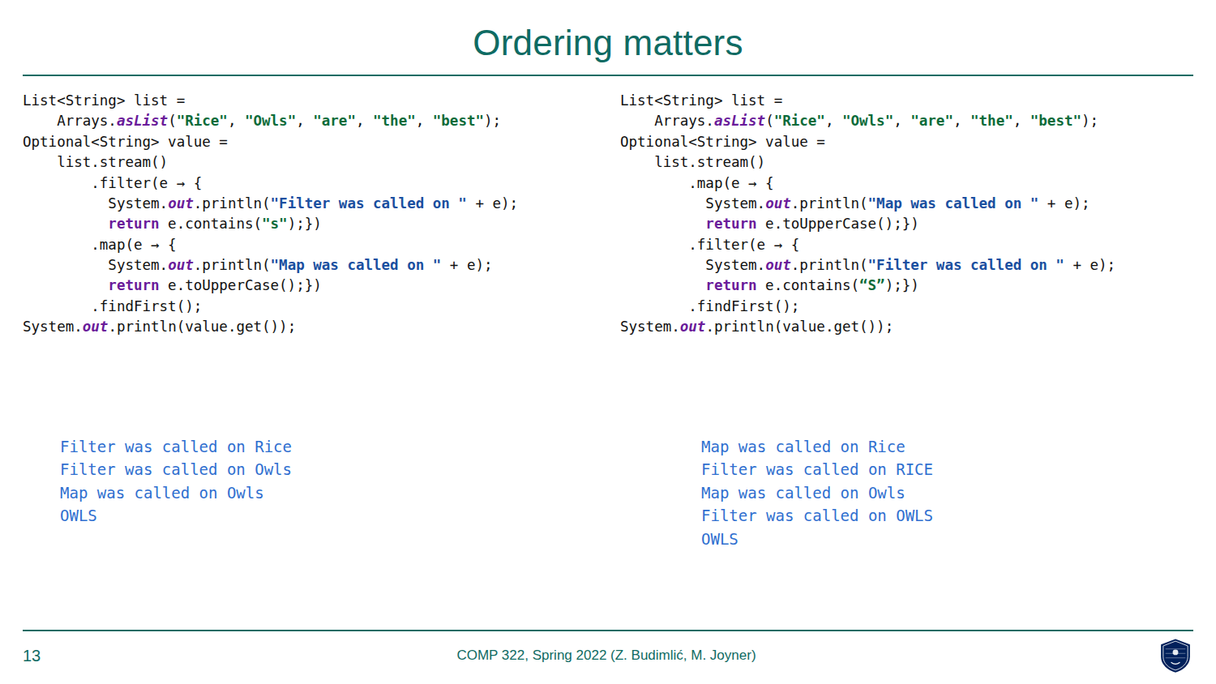Ordering matters
List<String> list =
    Arrays.asList("Rice", "Owls", "are", "the", "best");
Optional<String> value =
    list.stream()
        .filter(e → {
          System.out.println("Filter was called on " + e);
          return e.contains("s");})
        .map(e → {
          System.out.println("Map was called on " + e);
          return e.toUpperCase();})
        .findFirst();
System.out.println(value.get());
Filter was called on Rice
Filter was called on Owls
Map was called on Owls
OWLS
List<String> list =
    Arrays.asList("Rice", "Owls", "are", "the", "best");
Optional<String> value =
    list.stream()
        .map(e → {
          System.out.println("Map was called on " + e);
          return e.toUpperCase();})
        .filter(e → {
          System.out.println("Filter was called on " + e);
          return e.contains(“S”);})
        .findFirst();
System.out.println(value.get());
Map was called on Rice
Filter was called on RICE
Map was called on Owls
Filter was called on OWLS
OWLS
13
COMP 322, Spring 2022 (Z. Budimlić, M. Joyner)